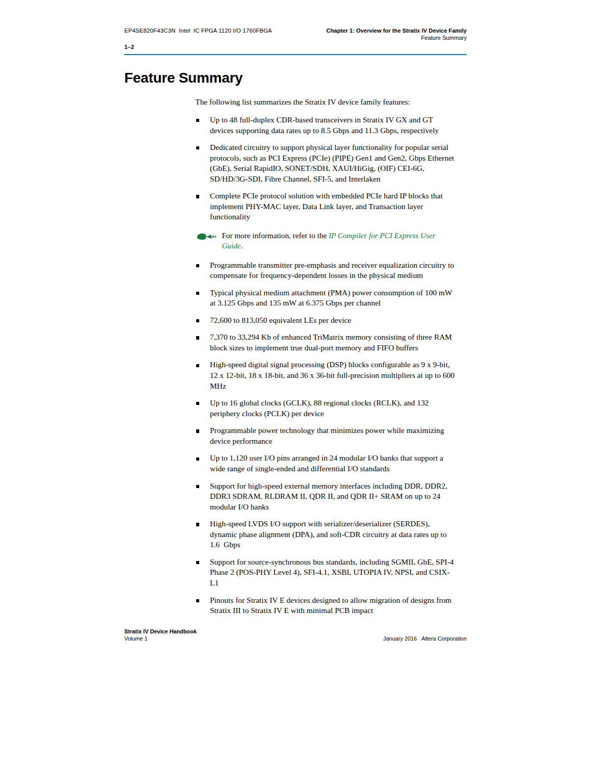EP4SE820F43C3N Intel IC FPGA 1120 I/O 1760FBGA
Chapter 1: Overview for the Stratix IV Device Family
Feature Summary
1–2
Feature Summary
The following list summarizes the Stratix IV device family features:
Up to 48 full-duplex CDR-based transceivers in Stratix IV GX and GT devices supporting data rates up to 8.5 Gbps and 11.3 Gbps, respectively
Dedicated circuitry to support physical layer functionality for popular serial protocols, such as PCI Express (PCIe) (PIPE) Gen1 and Gen2, Gbps Ethernet (GbE), Serial RapidIO, SONET/SDH, XAUI/HiGig, (OIF) CEI-6G, SD/HD/3G-SDI, Fibre Channel, SFI-5, and Interlaken
Complete PCIe protocol solution with embedded PCIe hard IP blocks that implement PHY-MAC layer, Data Link layer, and Transaction layer functionality
For more information, refer to the IP Compiler for PCI Express User Guide.
Programmable transmitter pre-emphasis and receiver equalization circuitry to compensate for frequency-dependent losses in the physical medium
Typical physical medium attachment (PMA) power consumption of 100 mW at 3.125 Gbps and 135 mW at 6.375 Gbps per channel
72,600 to 813,050 equivalent LEs per device
7,370 to 33,294 Kb of enhanced TriMatrix memory consisting of three RAM block sizes to implement true dual-port memory and FIFO buffers
High-speed digital signal processing (DSP) blocks configurable as 9 x 9-bit, 12 x 12-bit, 18 x 18-bit, and 36 x 36-bit full-precision multipliers at up to 600 MHz
Up to 16 global clocks (GCLK), 88 regional clocks (RCLK), and 132 periphery clocks (PCLK) per device
Programmable power technology that minimizes power while maximizing device performance
Up to 1,120 user I/O pins arranged in 24 modular I/O banks that support a wide range of single-ended and differential I/O standards
Support for high-speed external memory interfaces including DDR, DDR2, DDR3 SDRAM, RLDRAM II, QDR II, and QDR II+ SRAM on up to 24 modular I/O banks
High-speed LVDS I/O support with serializer/deserializer (SERDES), dynamic phase alignment (DPA), and soft-CDR circuitry at data rates up to 1.6 Gbps
Support for source-synchronous bus standards, including SGMII, GbE, SPI-4 Phase 2 (POS-PHY Level 4), SFI-4.1, XSBI, UTOPIA IV, NPSI, and CSIX-L1
Pinouts for Stratix IV E devices designed to allow migration of designs from Stratix III to Stratix IV E with minimal PCB impact
Stratix IV Device Handbook
Volume 1
January 2016 Altera Corporation